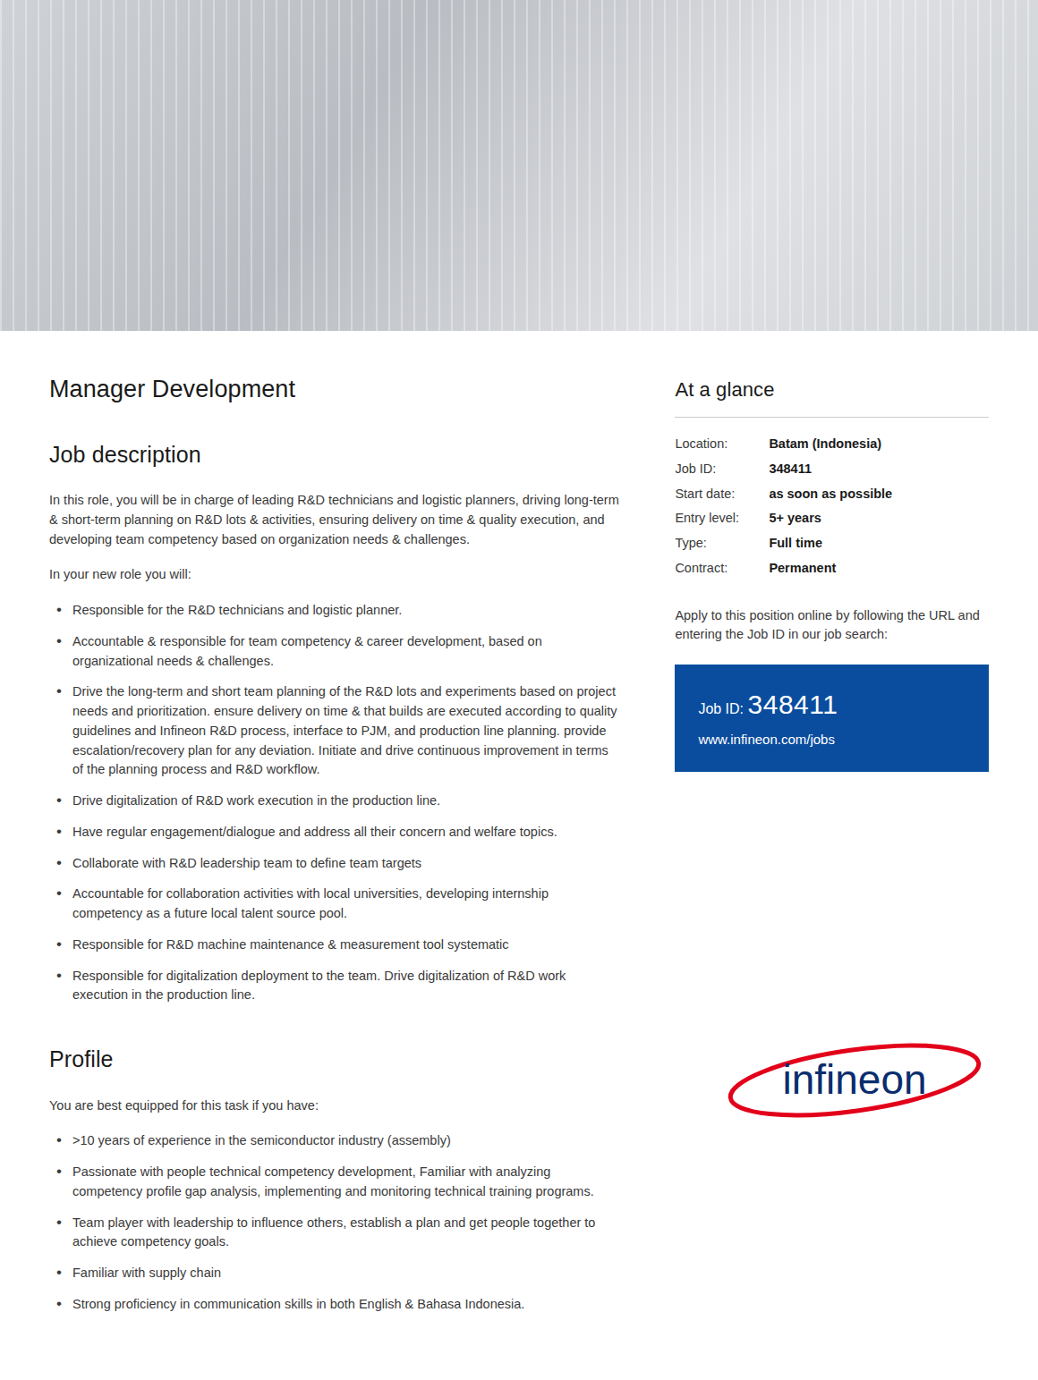Manager Development
Job description
In this role, you will be in charge of leading R&D technicians and logistic planners, driving long-term & short-term planning on R&D lots & activities, ensuring delivery on time & quality execution, and developing team competency based on organization needs & challenges.
In your new role you will:
Responsible for the R&D technicians and logistic planner.
Accountable & responsible for team competency & career development, based on organizational needs & challenges.
Drive the long-term and short team planning of the R&D lots and experiments based on project needs and prioritization. ensure delivery on time & that builds are executed according to quality guidelines and Infineon R&D process, interface to PJM, and production line planning. provide escalation/recovery plan for any deviation. Initiate and drive continuous improvement in terms of the planning process and R&D workflow.
Drive digitalization of R&D work execution in the production line.
Have regular engagement/dialogue and address all their concern and welfare topics.
Collaborate with R&D leadership team to define team targets
Accountable for collaboration activities with local universities, developing internship competency as a future local talent source pool.
Responsible for R&D machine maintenance & measurement tool systematic
Responsible for digitalization deployment to the team. Drive digitalization of R&D work execution in the production line.
Profile
You are best equipped for this task if you have:
>10 years of experience in the semiconductor industry (assembly)
Passionate with people technical competency development, Familiar with analyzing competency profile gap analysis, implementing and monitoring technical training programs.
Team player with leadership to influence others, establish a plan and get people together to achieve competency goals.
Familiar with supply chain
Strong proficiency in communication skills in both English & Bahasa Indonesia.
At a glance
| Location: | Batam (Indonesia) |
| Job ID: | 348411 |
| Start date: | as soon as possible |
| Entry level: | 5+ years |
| Type: | Full time |
| Contract: | Permanent |
Apply to this position online by following the URL and entering the Job ID in our job search:
Job ID: 348411 www.infineon.com/jobs
infineon